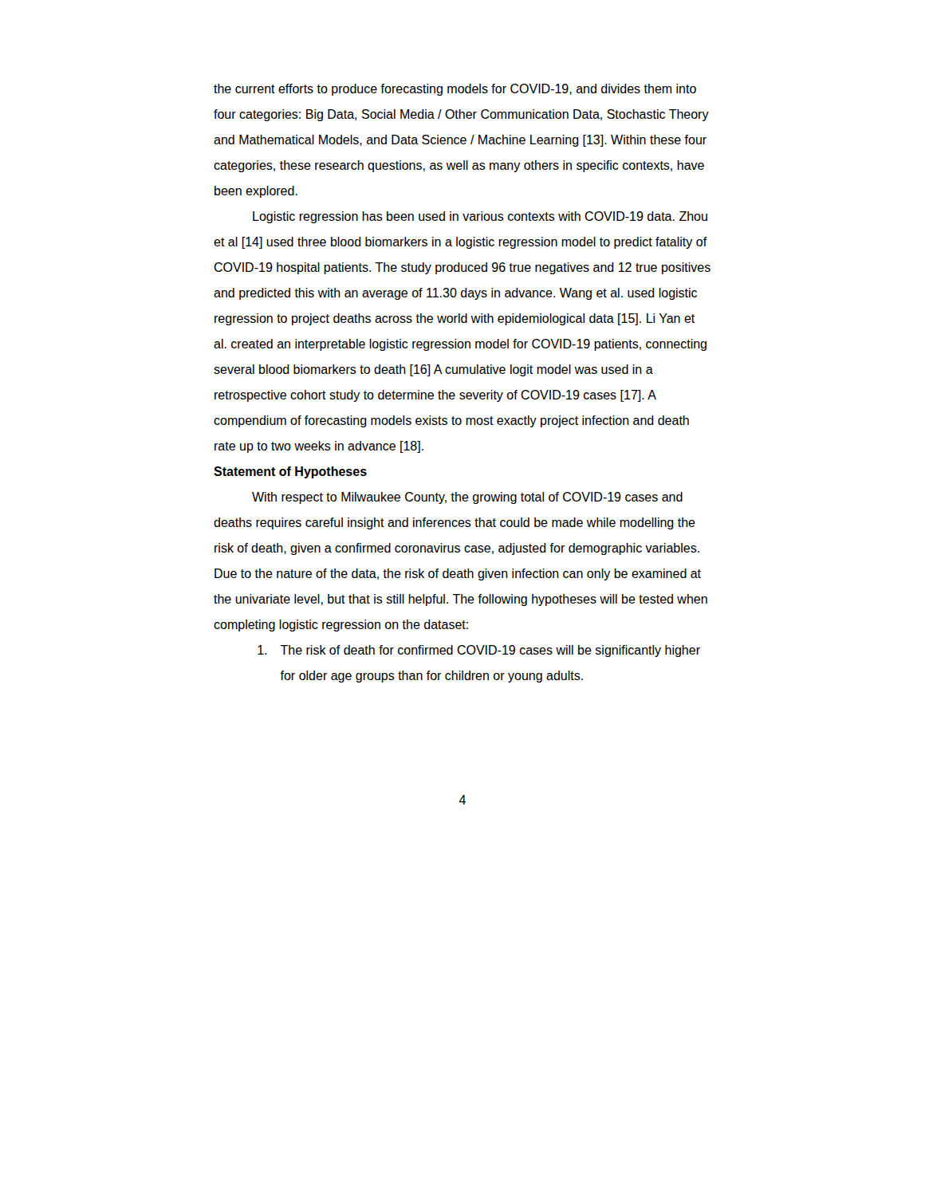the current efforts to produce forecasting models for COVID-19, and divides them into four categories: Big Data, Social Media / Other Communication Data, Stochastic Theory and Mathematical Models, and Data Science / Machine Learning [13]. Within these four categories, these research questions, as well as many others in specific contexts, have been explored.
Logistic regression has been used in various contexts with COVID-19 data. Zhou et al [14] used three blood biomarkers in a logistic regression model to predict fatality of COVID-19 hospital patients. The study produced 96 true negatives and 12 true positives and predicted this with an average of 11.30 days in advance. Wang et al. used logistic regression to project deaths across the world with epidemiological data [15]. Li Yan et al. created an interpretable logistic regression model for COVID-19 patients, connecting several blood biomarkers to death [16] A cumulative logit model was used in a retrospective cohort study to determine the severity of COVID-19 cases [17]. A compendium of forecasting models exists to most exactly project infection and death rate up to two weeks in advance [18].
Statement of Hypotheses
With respect to Milwaukee County, the growing total of COVID-19 cases and deaths requires careful insight and inferences that could be made while modelling the risk of death, given a confirmed coronavirus case, adjusted for demographic variables. Due to the nature of the data, the risk of death given infection can only be examined at the univariate level, but that is still helpful. The following hypotheses will be tested when completing logistic regression on the dataset:
The risk of death for confirmed COVID-19 cases will be significantly higher for older age groups than for children or young adults.
4